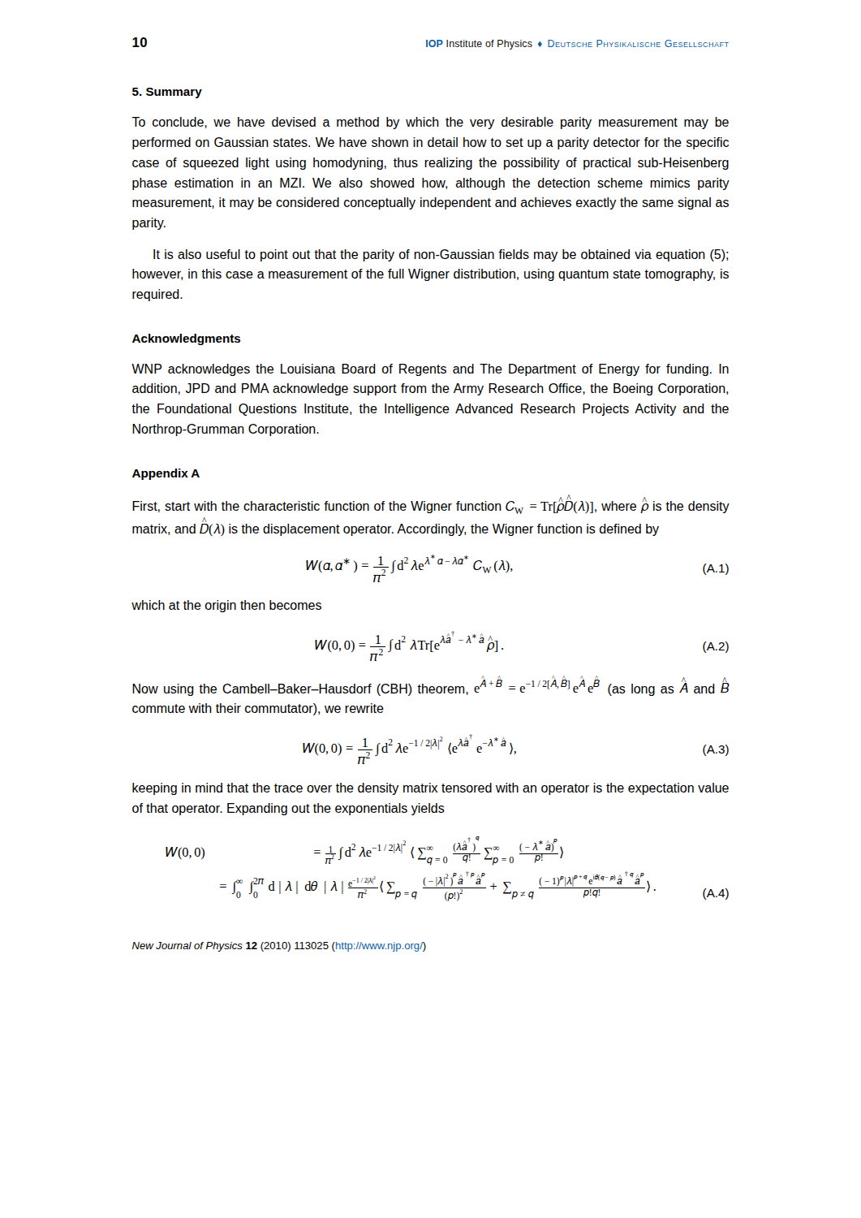10
IOP Institute of Physics ♦ Deutsche Physikalische Gesellschaft
5. Summary
To conclude, we have devised a method by which the very desirable parity measurement may be performed on Gaussian states. We have shown in detail how to set up a parity detector for the specific case of squeezed light using homodyning, thus realizing the possibility of practical sub-Heisenberg phase estimation in an MZI. We also showed how, although the detection scheme mimics parity measurement, it may be considered conceptually independent and achieves exactly the same signal as parity.
It is also useful to point out that the parity of non-Gaussian fields may be obtained via equation (5); however, in this case a measurement of the full Wigner distribution, using quantum state tomography, is required.
Acknowledgments
WNP acknowledges the Louisiana Board of Regents and The Department of Energy for funding. In addition, JPD and PMA acknowledge support from the Army Research Office, the Boeing Corporation, the Foundational Questions Institute, the Intelligence Advanced Research Projects Activity and the Northrop-Grumman Corporation.
Appendix A
First, start with the characteristic function of the Wigner function CW=Tr[ρ^D^(λ)], where ρ^ is the density matrix, and D^(λ) is the displacement operator. Accordingly, the Wigner function is defined by
W(α,α∗) = 1π2 ∫ d2λ eλ∗α−λα∗ CW(λ),
(A.1)
which at the origin then becomes
W(0,0) = 1π2 ∫ d2 λ Tr[ eλa^†−λ∗a^ ρ^].
(A.2)
Now using the Cambell–Baker–Hausdorf (CBH) theorem, eA^+B^=e−1/2[A^,B^]eA^eB^ (as long as A^ and B^ commute with their commutator), we rewrite
W(0,0) = 1π2 ∫ d2λ e−1/2|λ|2 ⟨ eλa^† e−λ∗a^ ⟩,
(A.3)
keeping in mind that the trace over the density matrix tensored with an operator is the expectation value of that operator. Expanding out the exponentials yields
W(0,0) = 1π2 ∫ d2λ e−1/2|λ|2 ⟨ ∑q=0∞ (λa^†)q q! ∑p=0∞ (−λ∗a^)p p! ⟩ = ∫0∞ ∫02π d|λ| dθ |λ| e−1/2|λ|2 π2 ⟨ ∑p=q (−|λ|2)pa^†pa^p (p!)2 + ∑p≠q (−1)p|λ|p+qeiθ(q−p)a^†qa^p p!q! ⟩.
(A.4)
New Journal of Physics 12 (2010) 113025 (http://www.njp.org/)